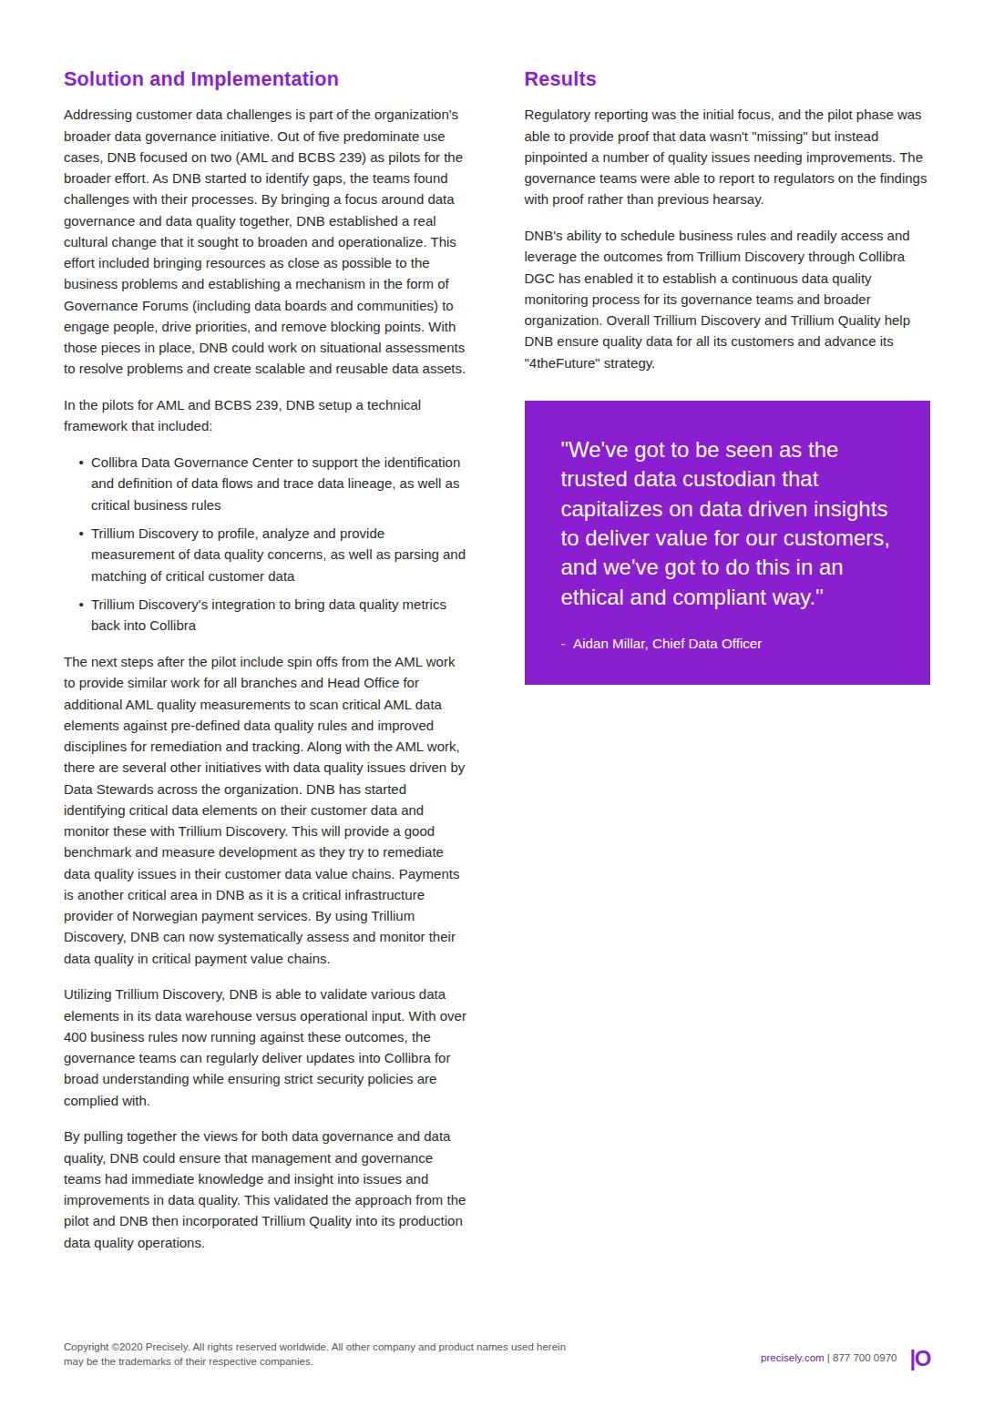Solution and Implementation
Addressing customer data challenges is part of the organization's broader data governance initiative. Out of five predominate use cases, DNB focused on two (AML and BCBS 239) as pilots for the broader effort. As DNB started to identify gaps, the teams found challenges with their processes. By bringing a focus around data governance and data quality together, DNB established a real cultural change that it sought to broaden and operationalize. This effort included bringing resources as close as possible to the business problems and establishing a mechanism in the form of Governance Forums (including data boards and communities) to engage people, drive priorities, and remove blocking points. With those pieces in place, DNB could work on situational assessments to resolve problems and create scalable and reusable data assets.
In the pilots for AML and BCBS 239, DNB setup a technical framework that included:
Collibra Data Governance Center to support the identification and definition of data flows and trace data lineage, as well as critical business rules
Trillium Discovery to profile, analyze and provide measurement of data quality concerns, as well as parsing and matching of critical customer data
Trillium Discovery's integration to bring data quality metrics back into Collibra
The next steps after the pilot include spin offs from the AML work to provide similar work for all branches and Head Office for additional AML quality measurements to scan critical AML data elements against pre-defined data quality rules and improved disciplines for remediation and tracking. Along with the AML work, there are several other initiatives with data quality issues driven by Data Stewards across the organization. DNB has started identifying critical data elements on their customer data and monitor these with Trillium Discovery. This will provide a good benchmark and measure development as they try to remediate data quality issues in their customer data value chains. Payments is another critical area in DNB as it is a critical infrastructure provider of Norwegian payment services. By using Trillium Discovery, DNB can now systematically assess and monitor their data quality in critical payment value chains.
Utilizing Trillium Discovery, DNB is able to validate various data elements in its data warehouse versus operational input. With over 400 business rules now running against these outcomes, the governance teams can regularly deliver updates into Collibra for broad understanding while ensuring strict security policies are complied with.
By pulling together the views for both data governance and data quality, DNB could ensure that management and governance teams had immediate knowledge and insight into issues and improvements in data quality. This validated the approach from the pilot and DNB then incorporated Trillium Quality into its production data quality operations.
Results
Regulatory reporting was the initial focus, and the pilot phase was able to provide proof that data wasn't "missing" but instead pinpointed a number of quality issues needing improvements. The governance teams were able to report to regulators on the findings with proof rather than previous hearsay.
DNB's ability to schedule business rules and readily access and leverage the outcomes from Trillium Discovery through Collibra DGC has enabled it to establish a continuous data quality monitoring process for its governance teams and broader organization. Overall Trillium Discovery and Trillium Quality help DNB ensure quality data for all its customers and advance its "4theFuture" strategy.
"We've got to be seen as the trusted data custodian that capitalizes on data driven insights to deliver value for our customers, and we've got to do this in an ethical and compliant way."
- Aidan Millar, Chief Data Officer
Copyright ©2020 Precisely. All rights reserved worldwide. All other company and product names used herein may be the trademarks of their respective companies.
precisely.com | 877 700 0970 |O